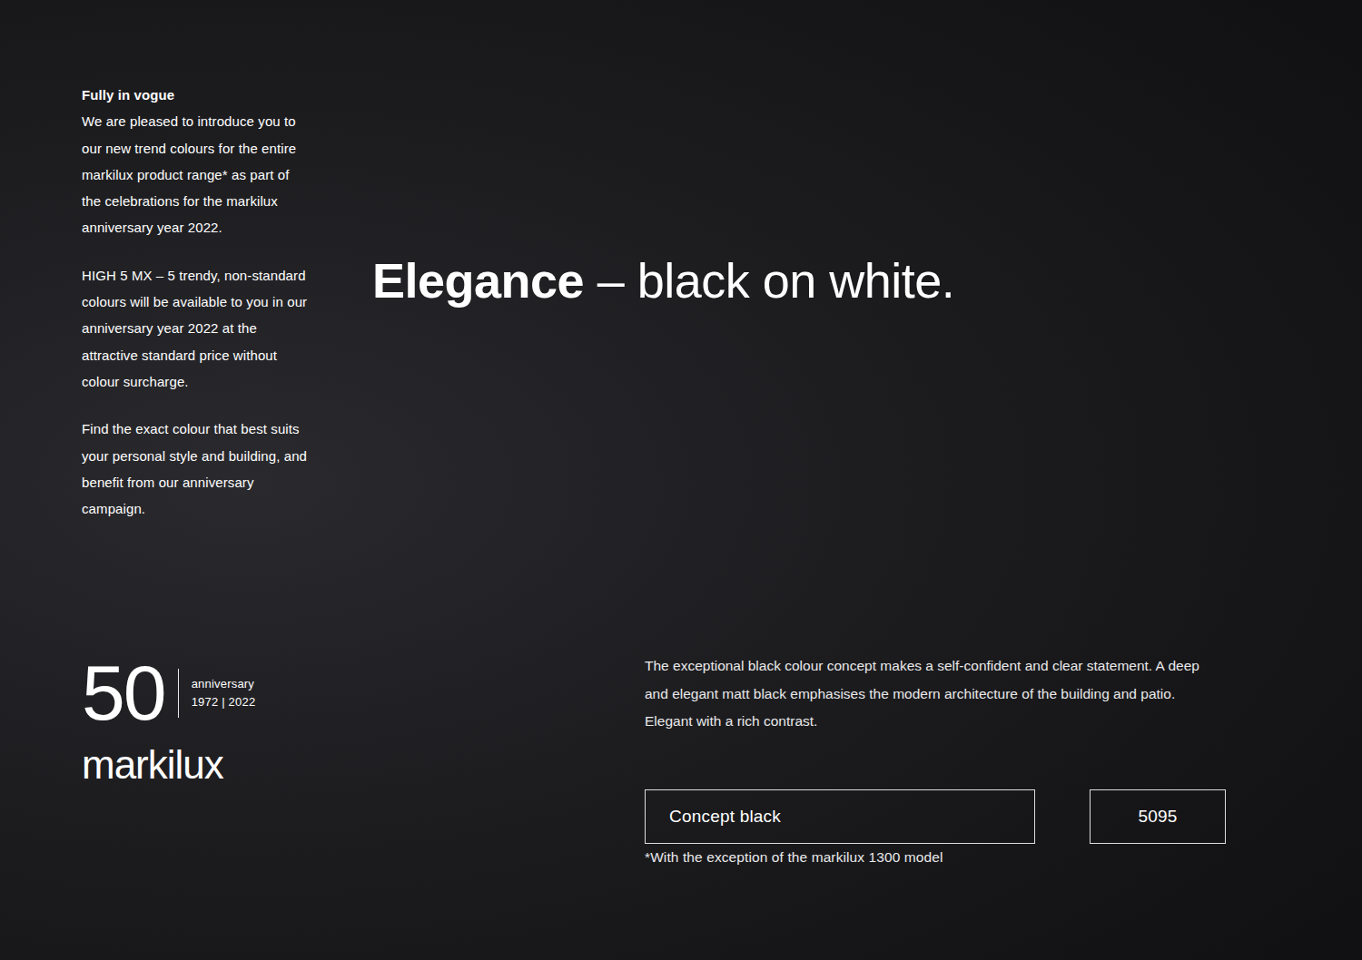Fully in vogue
We are pleased to introduce you to our new trend colours for the entire markilux product range* as part of the celebrations for the markilux anniversary year 2022.
HIGH 5 MX – 5 trendy, non-standard colours will be available to you in our anniversary year 2022 at the attractive standard price without colour surcharge.
Find the exact colour that best suits your personal style and building, and benefit from our anniversary campaign.
50 anniversary
1972 | 2022
markilux
Elegance – black on white.
The exceptional black colour concept makes a self-confident and clear statement. A deep and elegant matt black emphasises the modern architecture of the building and patio. Elegant with a rich contrast.
Concept black
5095
*With the exception of the markilux 1300 model